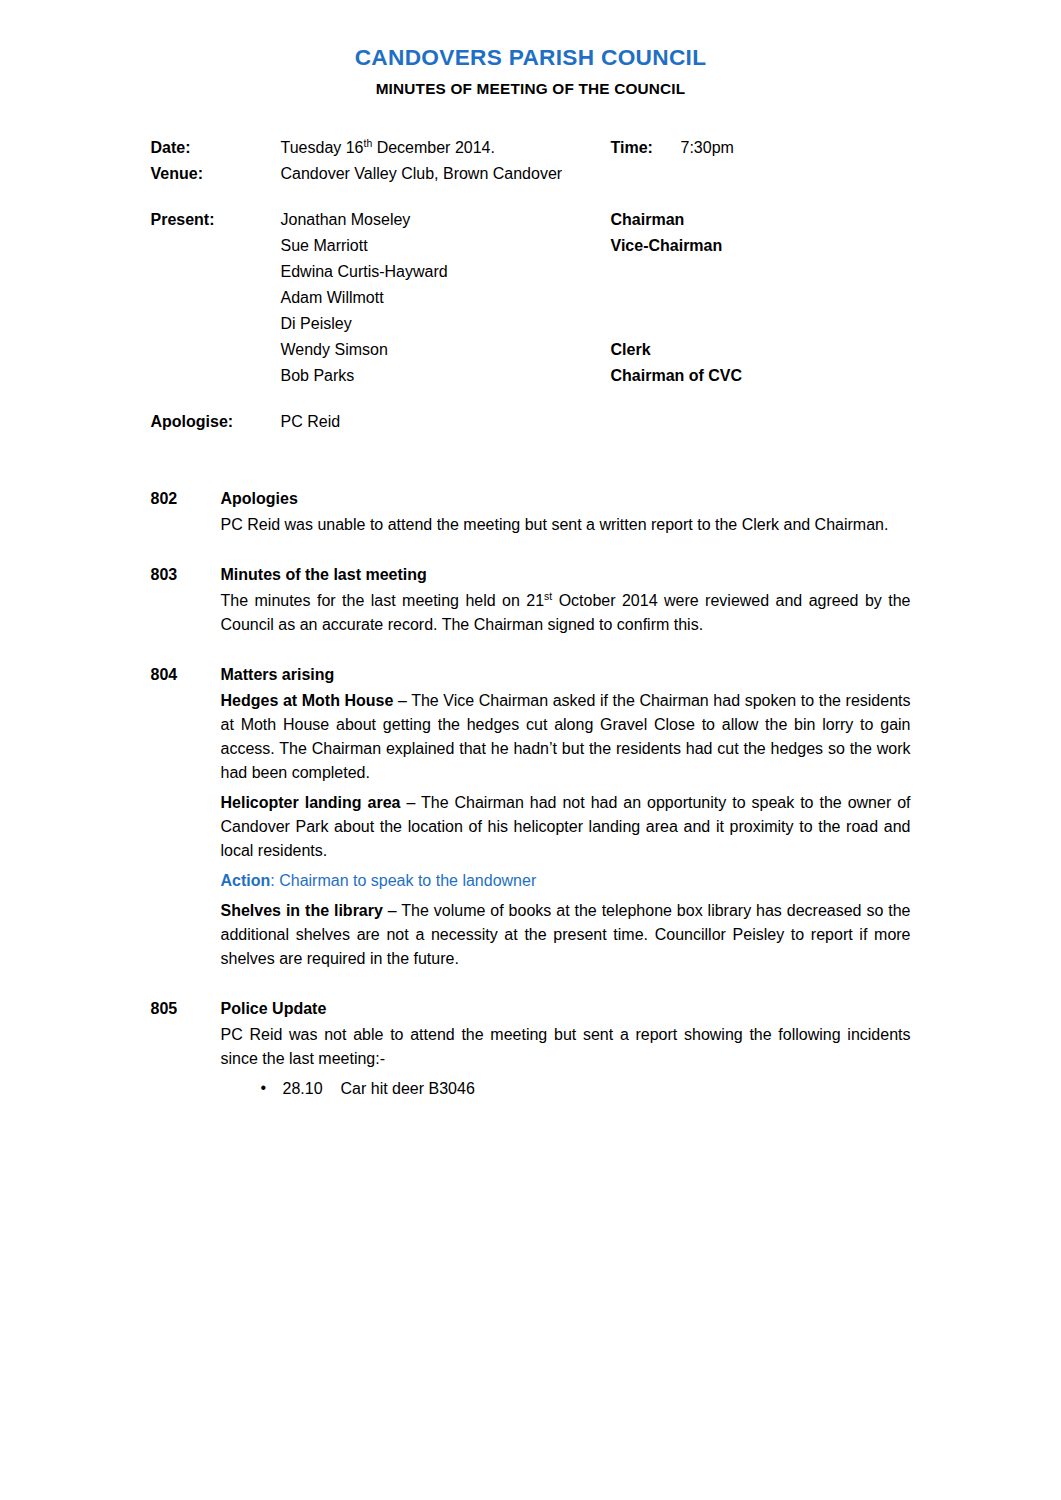CANDOVERS PARISH COUNCIL
MINUTES OF MEETING OF THE COUNCIL
| Date: | Tuesday 16 th December 2014. | Time: | 7:30pm |
| Venue: | Candover Valley Club, Brown Candover | | |
| Present: | Jonathan Moseley | Chairman |
| | Sue Marriott | Vice-Chairman |
| | Edwina Curtis-Hayward | |
| | Adam Willmott | |
| | Di Peisley | |
| | Wendy Simson | Clerk |
| | Bob Parks | Chairman of CVC |
| Apologise: | PC Reid | |
802
Apologies
PC Reid was unable to attend the meeting but sent a written report to the Clerk and Chairman.
803
Minutes of the last meeting
The minutes for the last meeting held on 21st October 2014 were reviewed and agreed by the Council as an accurate record. The Chairman signed to confirm this.
804
Matters arising
Hedges at Moth House – The Vice Chairman asked if the Chairman had spoken to the residents at Moth House about getting the hedges cut along Gravel Close to allow the bin lorry to gain access. The Chairman explained that he hadn’t but the residents had cut the hedges so the work had been completed.
Helicopter landing area – The Chairman had not had an opportunity to speak to the owner of Candover Park about the location of his helicopter landing area and it proximity to the road and local residents.
Action: Chairman to speak to the landowner
Shelves in the library – The volume of books at the telephone box library has decreased so the additional shelves are not a necessity at the present time. Councillor Peisley to report if more shelves are required in the future.
805
Police Update
PC Reid was not able to attend the meeting but sent a report showing the following incidents since the last meeting:-
28.10 Car hit deer B3046